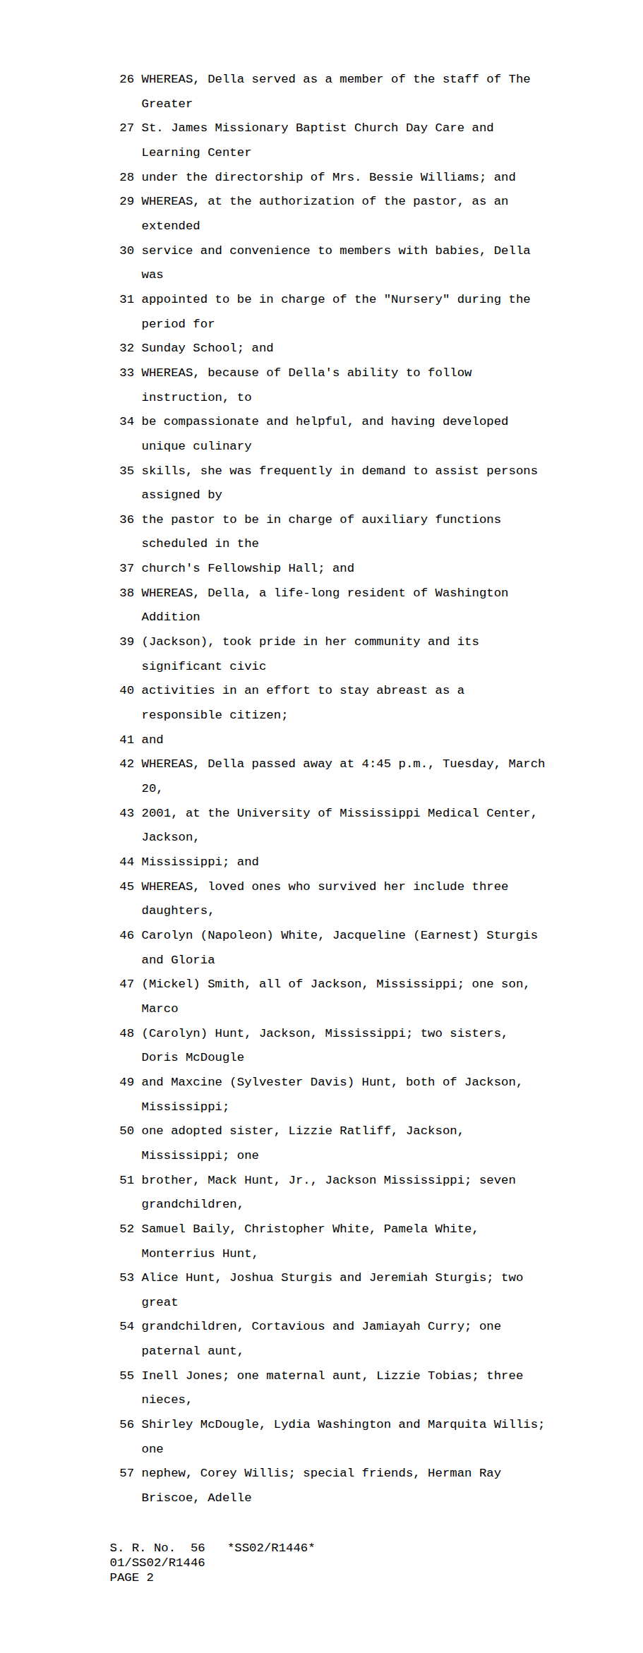26 WHEREAS, Della served as a member of the staff of The Greater 27 St. James Missionary Baptist Church Day Care and Learning Center 28under the directorship of Mrs. Bessie Williams; and 29 WHEREAS, at the authorization of the pastor, as an extended 30service and convenience to members with babies, Della was 31appointed to be in charge of the "Nursery" during the period for 32 Sunday School; and 33 WHEREAS, because of Della's ability to follow instruction, to 34be compassionate and helpful, and having developed unique culinary 35skills, she was frequently in demand to assist persons assigned by 36the pastor to be in charge of auxiliary functions scheduled in the 37church's Fellowship Hall; and 38 WHEREAS, Della, a life-long resident of Washington Addition 39(Jackson), took pride in her community and its significant civic 40activities in an effort to stay abreast as a responsible citizen; 41and 42 WHEREAS, Della passed away at 4:45 p.m., Tuesday, March 20, 432001, at the University of Mississippi Medical Center, Jackson, 44 Mississippi; and 45 WHEREAS, loved ones who survived her include three daughters, 46 Carolyn (Napoleon) White, Jacqueline (Earnest) Sturgis and Gloria 47(Mickel) Smith, all of Jackson, Mississippi; one son, Marco 48(Carolyn) Hunt, Jackson, Mississippi; two sisters, Doris McDougle 49and Maxcine (Sylvester Davis) Hunt, both of Jackson, Mississippi; 50one adopted sister, Lizzie Ratliff, Jackson, Mississippi; one 51brother, Mack Hunt, Jr., Jackson Mississippi; seven grandchildren, 52 Samuel Baily, Christopher White, Pamela White, Monterrius Hunt, 53 Alice Hunt, Joshua Sturgis and Jeremiah Sturgis; two great 54grandchildren, Cortavious and Jamiayah Curry; one paternal aunt, 55 Inell Jones; one maternal aunt, Lizzie Tobias; three nieces, 56 Shirley McDougle, Lydia Washington and Marquita Willis; one 57nephew, Corey Willis; special friends, Herman Ray Briscoe, Adelle
S. R. No. 56 *SS02/R1446*
01/SS02/R1446
PAGE 2